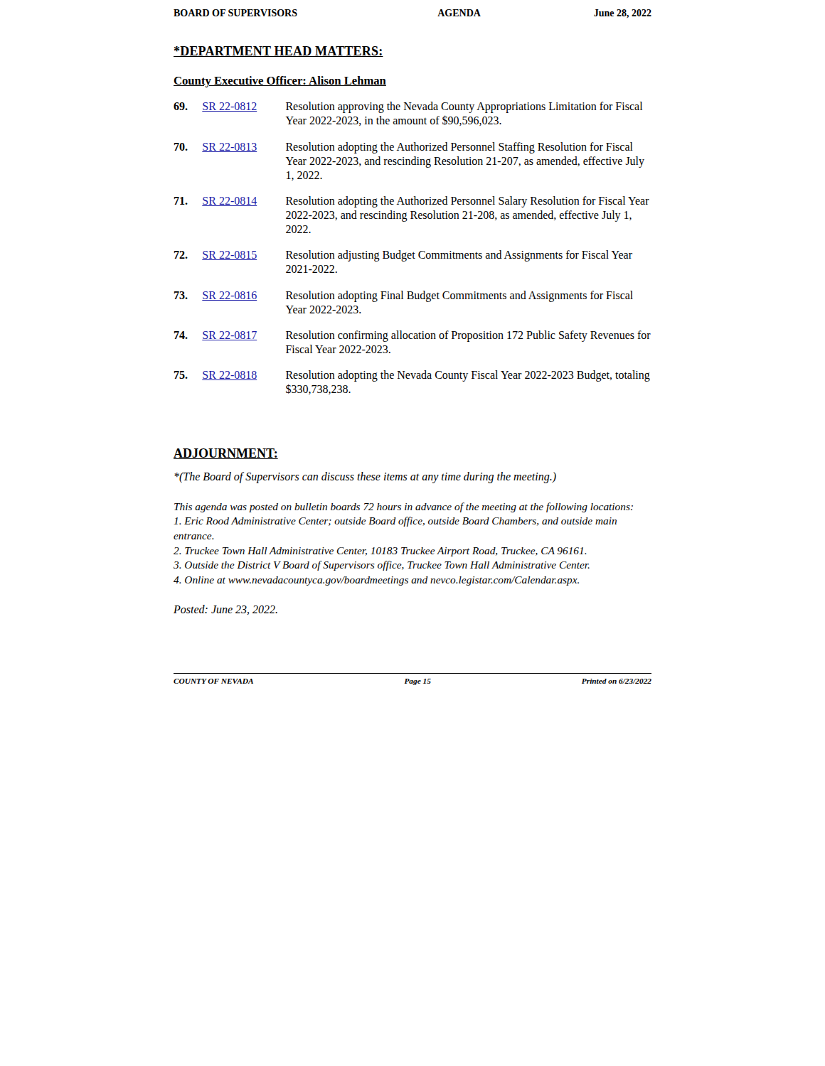BOARD OF SUPERVISORS
AGENDA
June 28, 2022
*DEPARTMENT HEAD MATTERS:
County Executive Officer: Alison Lehman
| 69. | SR 22-0812 | Resolution approving the Nevada County Appropriations Limitation for Fiscal Year 2022-2023, in the amount of $90,596,023. |
| 70. | SR 22-0813 | Resolution adopting the Authorized Personnel Staffing Resolution for Fiscal Year 2022-2023, and rescinding Resolution 21-207, as amended, effective July 1, 2022. |
| 71. | SR 22-0814 | Resolution adopting the Authorized Personnel Salary Resolution for Fiscal Year 2022-2023, and rescinding Resolution 21-208, as amended, effective July 1, 2022. |
| 72. | SR 22-0815 | Resolution adjusting Budget Commitments and Assignments for Fiscal Year 2021-2022. |
| 73. | SR 22-0816 | Resolution adopting Final Budget Commitments and Assignments for Fiscal Year 2022-2023. |
| 74. | SR 22-0817 | Resolution confirming allocation of Proposition 172 Public Safety Revenues for Fiscal Year 2022-2023. |
| 75. | SR 22-0818 | Resolution adopting the Nevada County Fiscal Year 2022-2023 Budget, totaling $330,738,238. |
ADJOURNMENT:
*(The Board of Supervisors can discuss these items at any time during the meeting.)
This agenda was posted on bulletin boards 72 hours in advance of the meeting at the following locations:
1. Eric Rood Administrative Center; outside Board office, outside Board Chambers, and outside main entrance.
2. Truckee Town Hall Administrative Center, 10183 Truckee Airport Road, Truckee, CA 96161.
3. Outside the District V Board of Supervisors office, Truckee Town Hall Administrative Center.
4. Online at www.nevadacountyca.gov/boardmeetings and nevco.legistar.com/Calendar.aspx.
Posted: June 23, 2022.
COUNTY OF NEVADA
Page 15
Printed on 6/23/2022